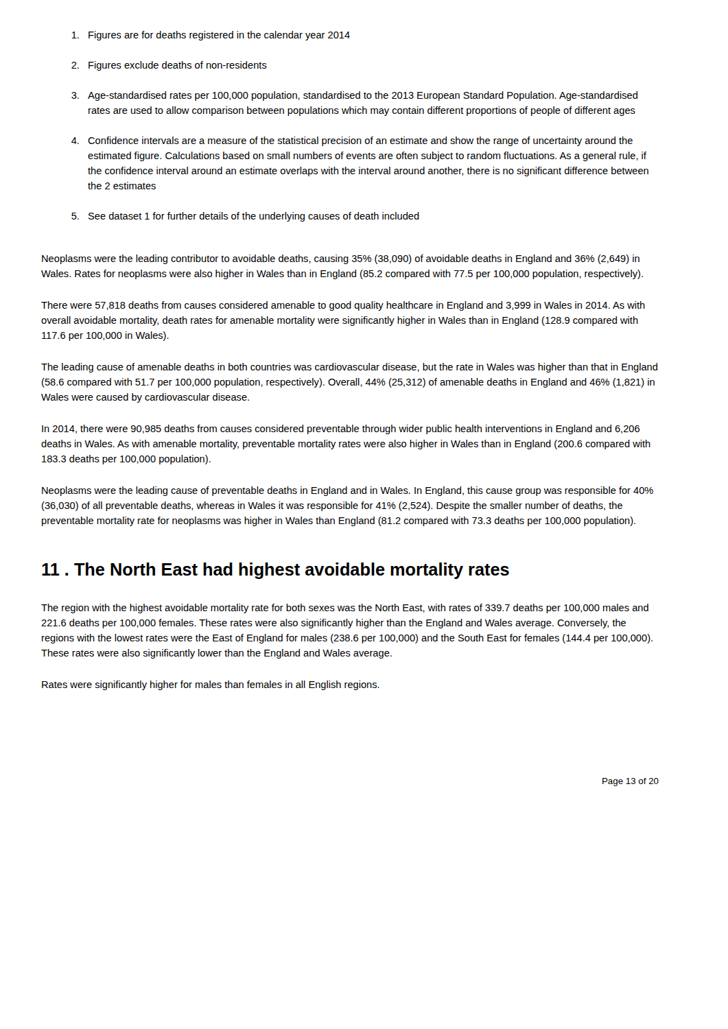Figures are for deaths registered in the calendar year 2014
Figures exclude deaths of non-residents
Age-standardised rates per 100,000 population, standardised to the 2013 European Standard Population. Age-standardised rates are used to allow comparison between populations which may contain different proportions of people of different ages
Confidence intervals are a measure of the statistical precision of an estimate and show the range of uncertainty around the estimated figure. Calculations based on small numbers of events are often subject to random fluctuations. As a general rule, if the confidence interval around an estimate overlaps with the interval around another, there is no significant difference between the 2 estimates
See dataset 1 for further details of the underlying causes of death included
Neoplasms were the leading contributor to avoidable deaths, causing 35% (38,090) of avoidable deaths in England and 36% (2,649) in Wales. Rates for neoplasms were also higher in Wales than in England (85.2 compared with 77.5 per 100,000 population, respectively).
There were 57,818 deaths from causes considered amenable to good quality healthcare in England and 3,999 in Wales in 2014. As with overall avoidable mortality, death rates for amenable mortality were significantly higher in Wales than in England (128.9 compared with 117.6 per 100,000 in Wales).
The leading cause of amenable deaths in both countries was cardiovascular disease, but the rate in Wales was higher than that in England (58.6 compared with 51.7 per 100,000 population, respectively). Overall, 44% (25,312) of amenable deaths in England and 46% (1,821) in Wales were caused by cardiovascular disease.
In 2014, there were 90,985 deaths from causes considered preventable through wider public health interventions in England and 6,206 deaths in Wales. As with amenable mortality, preventable mortality rates were also higher in Wales than in England (200.6 compared with 183.3 deaths per 100,000 population).
Neoplasms were the leading cause of preventable deaths in England and in Wales. In England, this cause group was responsible for 40% (36,030) of all preventable deaths, whereas in Wales it was responsible for 41% (2,524). Despite the smaller number of deaths, the preventable mortality rate for neoplasms was higher in Wales than England (81.2 compared with 73.3 deaths per 100,000 population).
11 . The North East had highest avoidable mortality rates
The region with the highest avoidable mortality rate for both sexes was the North East, with rates of 339.7 deaths per 100,000 males and 221.6 deaths per 100,000 females. These rates were also significantly higher than the England and Wales average. Conversely, the regions with the lowest rates were the East of England for males (238.6 per 100,000) and the South East for females (144.4 per 100,000). These rates were also significantly lower than the England and Wales average.
Rates were significantly higher for males than females in all English regions.
Page 13 of 20